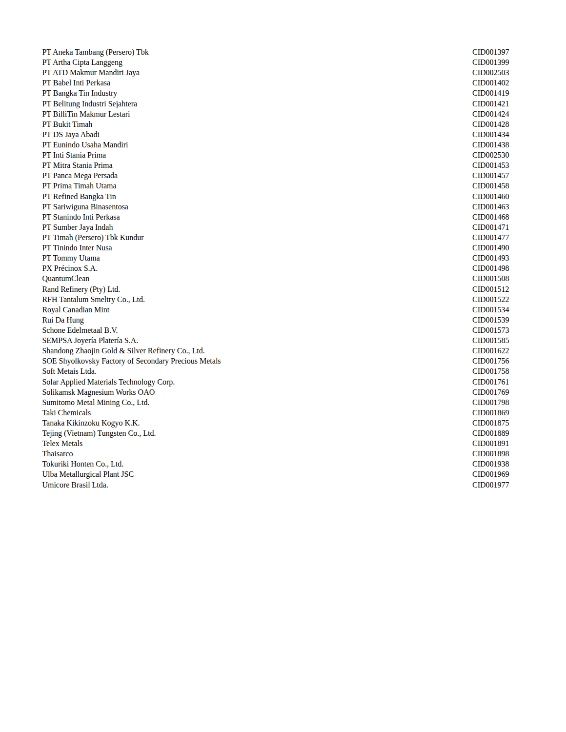| PT Aneka Tambang (Persero) Tbk | CID001397 |
| PT Artha Cipta Langgeng | CID001399 |
| PT ATD Makmur Mandiri Jaya | CID002503 |
| PT Babel Inti Perkasa | CID001402 |
| PT Bangka Tin Industry | CID001419 |
| PT Belitung Industri Sejahtera | CID001421 |
| PT BilliTin Makmur Lestari | CID001424 |
| PT Bukit Timah | CID001428 |
| PT DS Jaya Abadi | CID001434 |
| PT Eunindo Usaha Mandiri | CID001438 |
| PT Inti Stania Prima | CID002530 |
| PT Mitra Stania Prima | CID001453 |
| PT Panca Mega Persada | CID001457 |
| PT Prima Timah Utama | CID001458 |
| PT Refined Bangka Tin | CID001460 |
| PT Sariwiguna Binasentosa | CID001463 |
| PT Stanindo Inti Perkasa | CID001468 |
| PT Sumber Jaya Indah | CID001471 |
| PT Timah (Persero) Tbk Kundur | CID001477 |
| PT Tinindo Inter Nusa | CID001490 |
| PT Tommy Utama | CID001493 |
| PX Précinox S.A. | CID001498 |
| QuantumClean | CID001508 |
| Rand Refinery (Pty) Ltd. | CID001512 |
| RFH Tantalum Smeltry Co., Ltd. | CID001522 |
| Royal Canadian Mint | CID001534 |
| Rui Da Hung | CID001539 |
| Schone Edelmetaal B.V. | CID001573 |
| SEMPSA Joyería Platería S.A. | CID001585 |
| Shandong Zhaojin Gold & Silver Refinery Co., Ltd. | CID001622 |
| SOE Shyolkovsky Factory of Secondary Precious Metals | CID001756 |
| Soft Metais Ltda. | CID001758 |
| Solar Applied Materials Technology Corp. | CID001761 |
| Solikamsk Magnesium Works OAO | CID001769 |
| Sumitomo Metal Mining Co., Ltd. | CID001798 |
| Taki Chemicals | CID001869 |
| Tanaka Kikinzoku Kogyo K.K. | CID001875 |
| Tejing (Vietnam) Tungsten Co., Ltd. | CID001889 |
| Telex Metals | CID001891 |
| Thaisarco | CID001898 |
| Tokuriki Honten Co., Ltd. | CID001938 |
| Ulba Metallurgical Plant JSC | CID001969 |
| Umicore Brasil Ltda. | CID001977 |